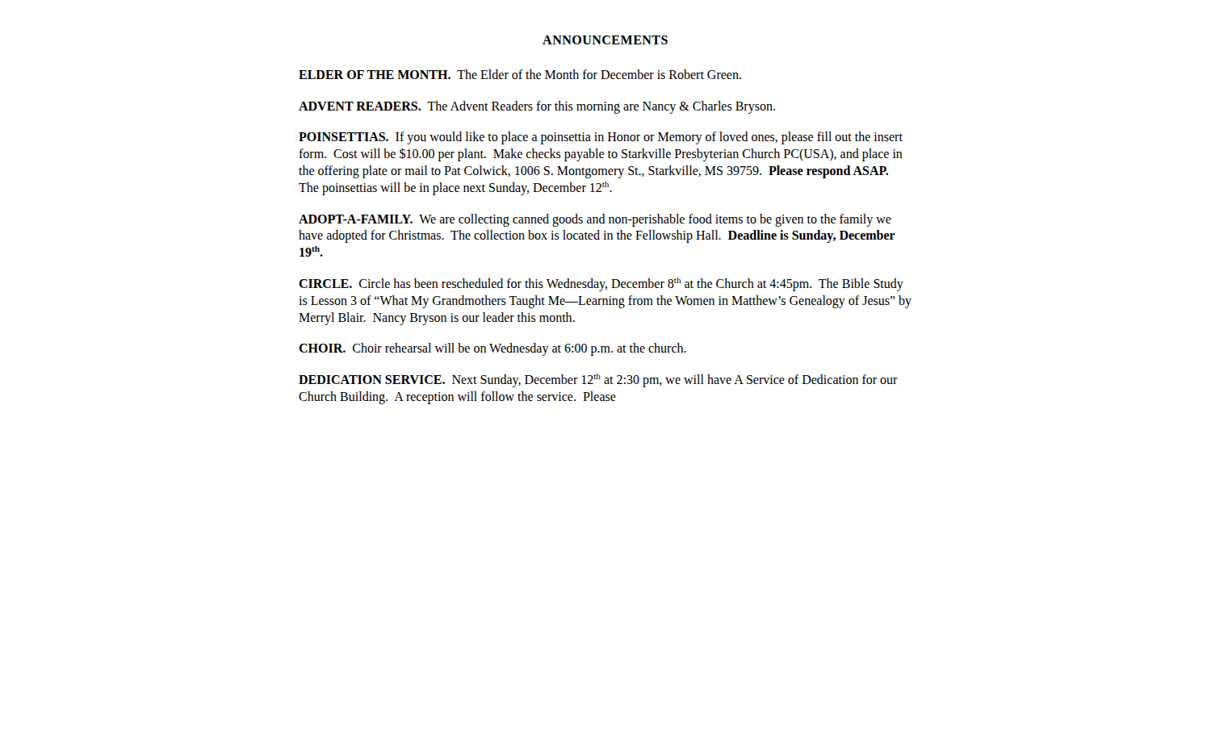ANNOUNCEMENTS
ELDER OF THE MONTH. The Elder of the Month for December is Robert Green.
ADVENT READERS. The Advent Readers for this morning are Nancy & Charles Bryson.
POINSETTIAS. If you would like to place a poinsettia in Honor or Memory of loved ones, please fill out the insert form. Cost will be $10.00 per plant. Make checks payable to Starkville Presbyterian Church PC(USA), and place in the offering plate or mail to Pat Colwick, 1006 S. Montgomery St., Starkville, MS 39759. Please respond ASAP. The poinsettias will be in place next Sunday, December 12th.
ADOPT-A-FAMILY. We are collecting canned goods and non-perishable food items to be given to the family we have adopted for Christmas. The collection box is located in the Fellowship Hall. Deadline is Sunday, December 19th.
CIRCLE. Circle has been rescheduled for this Wednesday, December 8th at the Church at 4:45pm. The Bible Study is Lesson 3 of “What My Grandmothers Taught Me—Learning from the Women in Matthew’s Genealogy of Jesus” by Merryl Blair. Nancy Bryson is our leader this month.
CHOIR. Choir rehearsal will be on Wednesday at 6:00 p.m. at the church.
DEDICATION SERVICE. Next Sunday, December 12th at 2:30 pm, we will have A Service of Dedication for our Church Building. A reception will follow the service. Please